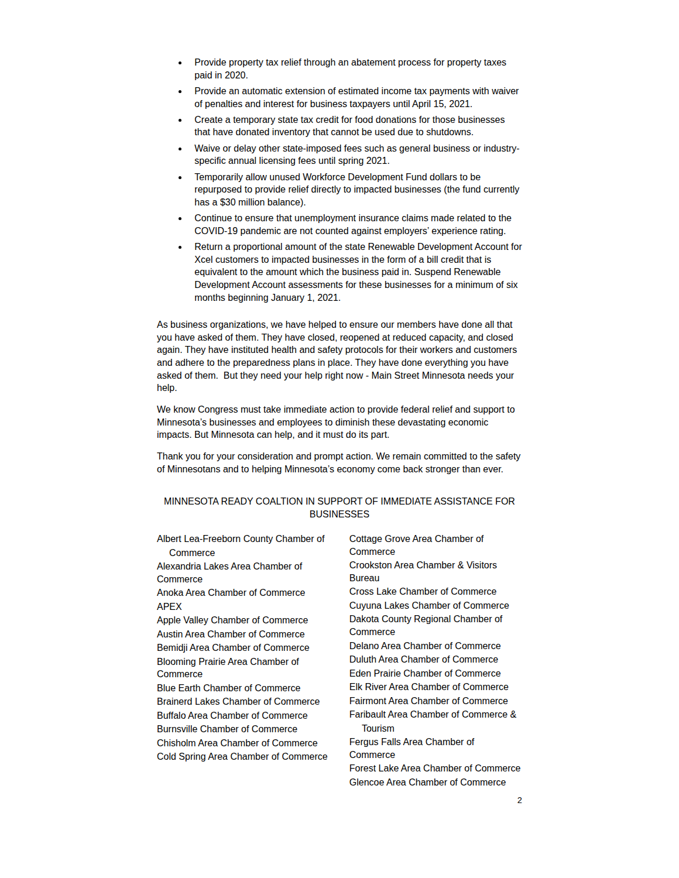Provide property tax relief through an abatement process for property taxes paid in 2020.
Provide an automatic extension of estimated income tax payments with waiver of penalties and interest for business taxpayers until April 15, 2021.
Create a temporary state tax credit for food donations for those businesses that have donated inventory that cannot be used due to shutdowns.
Waive or delay other state-imposed fees such as general business or industry-specific annual licensing fees until spring 2021.
Temporarily allow unused Workforce Development Fund dollars to be repurposed to provide relief directly to impacted businesses (the fund currently has a $30 million balance).
Continue to ensure that unemployment insurance claims made related to the COVID-19 pandemic are not counted against employers’ experience rating.
Return a proportional amount of the state Renewable Development Account for Xcel customers to impacted businesses in the form of a bill credit that is equivalent to the amount which the business paid in. Suspend Renewable Development Account assessments for these businesses for a minimum of six months beginning January 1, 2021.
As business organizations, we have helped to ensure our members have done all that you have asked of them. They have closed, reopened at reduced capacity, and closed again. They have instituted health and safety protocols for their workers and customers and adhere to the preparedness plans in place. They have done everything you have asked of them. But they need your help right now - Main Street Minnesota needs your help.
We know Congress must take immediate action to provide federal relief and support to Minnesota’s businesses and employees to diminish these devastating economic impacts. But Minnesota can help, and it must do its part.
Thank you for your consideration and prompt action. We remain committed to the safety of Minnesotans and to helping Minnesota’s economy come back stronger than ever.
MINNESOTA READY COALTION IN SUPPORT OF IMMEDIATE ASSISTANCE FOR BUSINESSES
Albert Lea-Freeborn County Chamber of
Commerce
Alexandria Lakes Area Chamber of Commerce
Anoka Area Chamber of Commerce
APEX
Apple Valley Chamber of Commerce
Austin Area Chamber of Commerce
Bemidji Area Chamber of Commerce
Blooming Prairie Area Chamber of Commerce
Blue Earth Chamber of Commerce
Brainerd Lakes Chamber of Commerce
Buffalo Area Chamber of Commerce
Burnsville Chamber of Commerce
Chisholm Area Chamber of Commerce
Cold Spring Area Chamber of Commerce
Cottage Grove Area Chamber of Commerce
Crookston Area Chamber & Visitors Bureau
Cross Lake Chamber of Commerce
Cuyuna Lakes Chamber of Commerce
Dakota County Regional Chamber of Commerce
Delano Area Chamber of Commerce
Duluth Area Chamber of Commerce
Eden Prairie Chamber of Commerce
Elk River Area Chamber of Commerce
Fairmont Area Chamber of Commerce
Faribault Area Chamber of Commerce &
Tourism
Fergus Falls Area Chamber of Commerce
Forest Lake Area Chamber of Commerce
Glencoe Area Chamber of Commerce
2